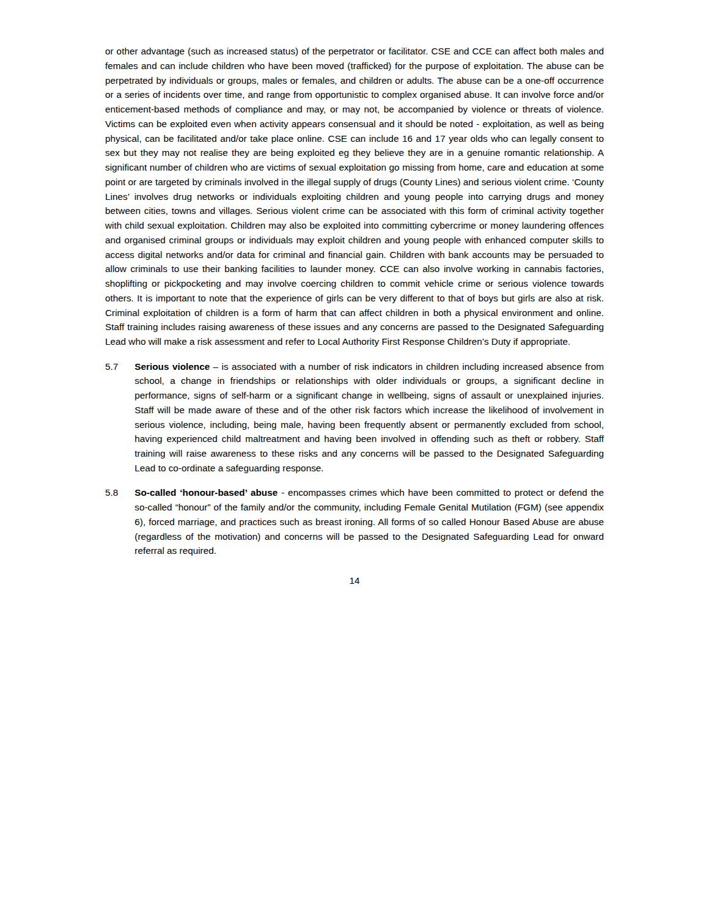or other advantage (such as increased status) of the perpetrator or facilitator. CSE and CCE can affect both males and females and can include children who have been moved (trafficked) for the purpose of exploitation. The abuse can be perpetrated by individuals or groups, males or females, and children or adults. The abuse can be a one-off occurrence or a series of incidents over time, and range from opportunistic to complex organised abuse. It can involve force and/or enticement-based methods of compliance and may, or may not, be accompanied by violence or threats of violence. Victims can be exploited even when activity appears consensual and it should be noted - exploitation, as well as being physical, can be facilitated and/or take place online. CSE can include 16 and 17 year olds who can legally consent to sex but they may not realise they are being exploited eg they believe they are in a genuine romantic relationship. A significant number of children who are victims of sexual exploitation go missing from home, care and education at some point or are targeted by criminals involved in the illegal supply of drugs (County Lines) and serious violent crime. ‘County Lines’ involves drug networks or individuals exploiting children and young people into carrying drugs and money between cities, towns and villages. Serious violent crime can be associated with this form of criminal activity together with child sexual exploitation. Children may also be exploited into committing cybercrime or money laundering offences and organised criminal groups or individuals may exploit children and young people with enhanced computer skills to access digital networks and/or data for criminal and financial gain. Children with bank accounts may be persuaded to allow criminals to use their banking facilities to launder money. CCE can also involve working in cannabis factories, shoplifting or pickpocketing and may involve coercing children to commit vehicle crime or serious violence towards others. It is important to note that the experience of girls can be very different to that of boys but girls are also at risk. Criminal exploitation of children is a form of harm that can affect children in both a physical environment and online. Staff training includes raising awareness of these issues and any concerns are passed to the Designated Safeguarding Lead who will make a risk assessment and refer to Local Authority First Response Children’s Duty if appropriate.
5.7
Serious violence – is associated with a number of risk indicators in children including increased absence from school, a change in friendships or relationships with older individuals or groups, a significant decline in performance, signs of self-harm or a significant change in wellbeing, signs of assault or unexplained injuries. Staff will be made aware of these and of the other risk factors which increase the likelihood of involvement in serious violence, including, being male, having been frequently absent or permanently excluded from school, having experienced child maltreatment and having been involved in offending such as theft or robbery. Staff training will raise awareness to these risks and any concerns will be passed to the Designated Safeguarding Lead to co-ordinate a safeguarding response.
5.8
So-called ‘honour-based’ abuse - encompasses crimes which have been committed to protect or defend the so-called “honour” of the family and/or the community, including Female Genital Mutilation (FGM) (see appendix 6), forced marriage, and practices such as breast ironing. All forms of so called Honour Based Abuse are abuse (regardless of the motivation) and concerns will be passed to the Designated Safeguarding Lead for onward referral as required.
14